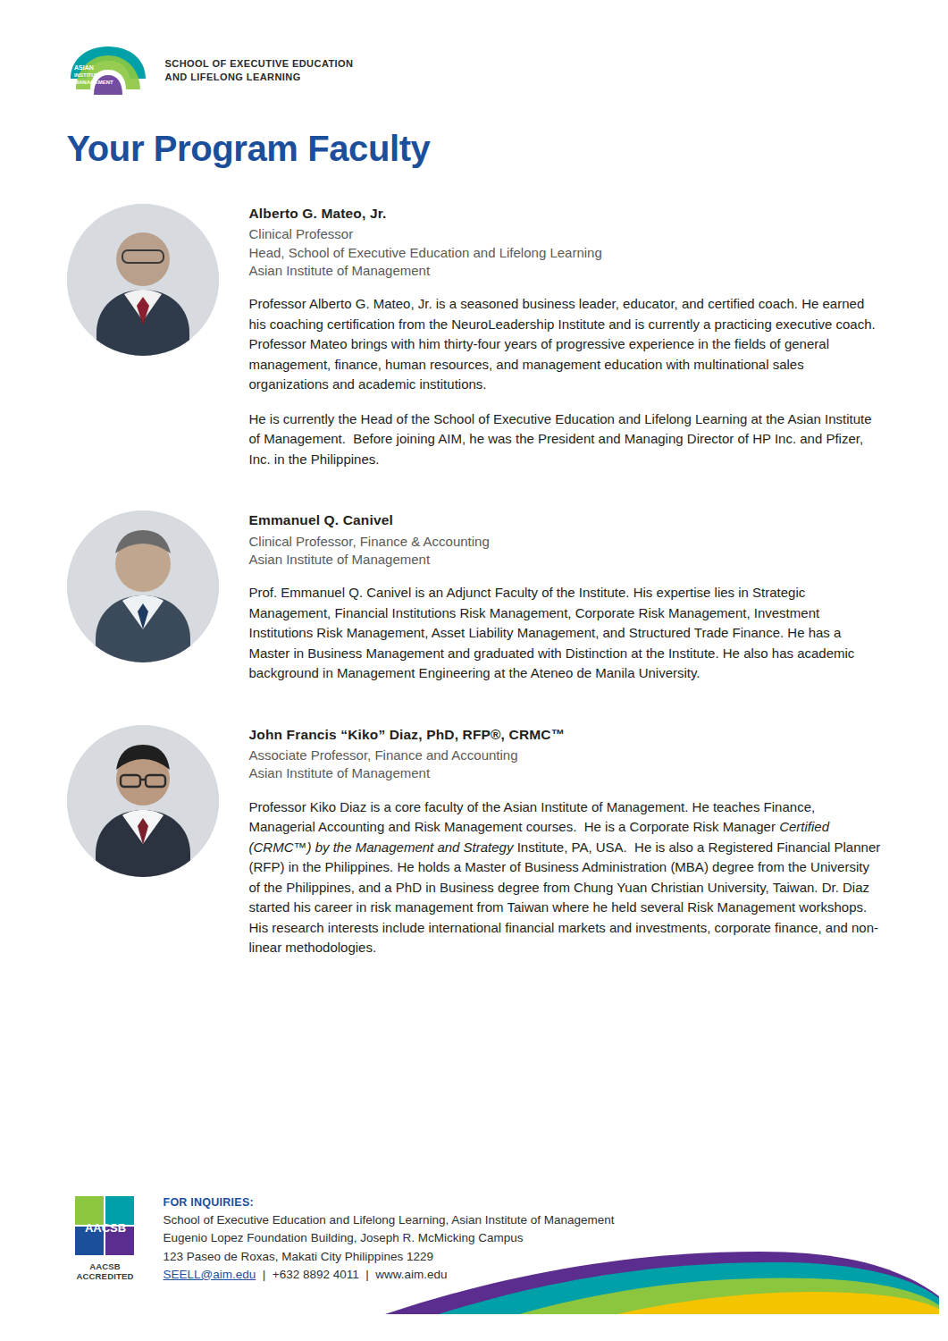AIM logo ASIAN INSTITUTE MANAGEMENT
School of Executive Education
and Lifelong Learning
Your Program Faculty
Alberto G. Mateo, Jr.
Clinical Professor
Head, School of Executive Education and Lifelong Learning
Asian Institute of Management
Professor Alberto G. Mateo, Jr. is a seasoned business leader, educator, and certified coach. He earned his coaching certification from the NeuroLeadership Institute and is currently a practicing executive coach. Professor Mateo brings with him thirty-four years of progressive experience in the fields of general management, finance, human resources, and management education with multinational sales organizations and academic institutions.
He is currently the Head of the School of Executive Education and Lifelong Learning at the Asian Institute of Management. Before joining AIM, he was the President and Managing Director of HP Inc. and Pfizer, Inc. in the Philippines.
Emmanuel Q. Canivel
Clinical Professor, Finance & Accounting
Asian Institute of Management
Prof. Emmanuel Q. Canivel is an Adjunct Faculty of the Institute. His expertise lies in Strategic Management, Financial Institutions Risk Management, Corporate Risk Management, Investment Institutions Risk Management, Asset Liability Management, and Structured Trade Finance. He has a Master in Business Management and graduated with Distinction at the Institute. He also has academic background in Management Engineering at the Ateneo de Manila University.
John Francis “Kiko” Diaz, PhD, RFP®, CRMC™
Associate Professor, Finance and Accounting
Asian Institute of Management
Professor Kiko Diaz is a core faculty of the Asian Institute of Management. He teaches Finance, Managerial Accounting and Risk Management courses. He is a Corporate Risk Manager Certified (CRMC™) by the Management and Strategy Institute, PA, USA. He is also a Registered Financial Planner (RFP) in the Philippines. He holds a Master of Business Administration (MBA) degree from the University of the Philippines, and a PhD in Business degree from Chung Yuan Christian University, Taiwan. Dr. Diaz started his career in risk management from Taiwan where he held several Risk Management workshops. His research interests include international financial markets and investments, corporate finance, and non-linear methodologies.
AACSB
AACSB
ACCREDITED
For Inquiries:
School of Executive Education and Lifelong Learning, Asian Institute of Management
Eugenio Lopez Foundation Building, Joseph R. McMicking Campus
123 Paseo de Roxas, Makati City Philippines 1229
SEELL@aim.edu | +632 8892 4011 | www.aim.edu